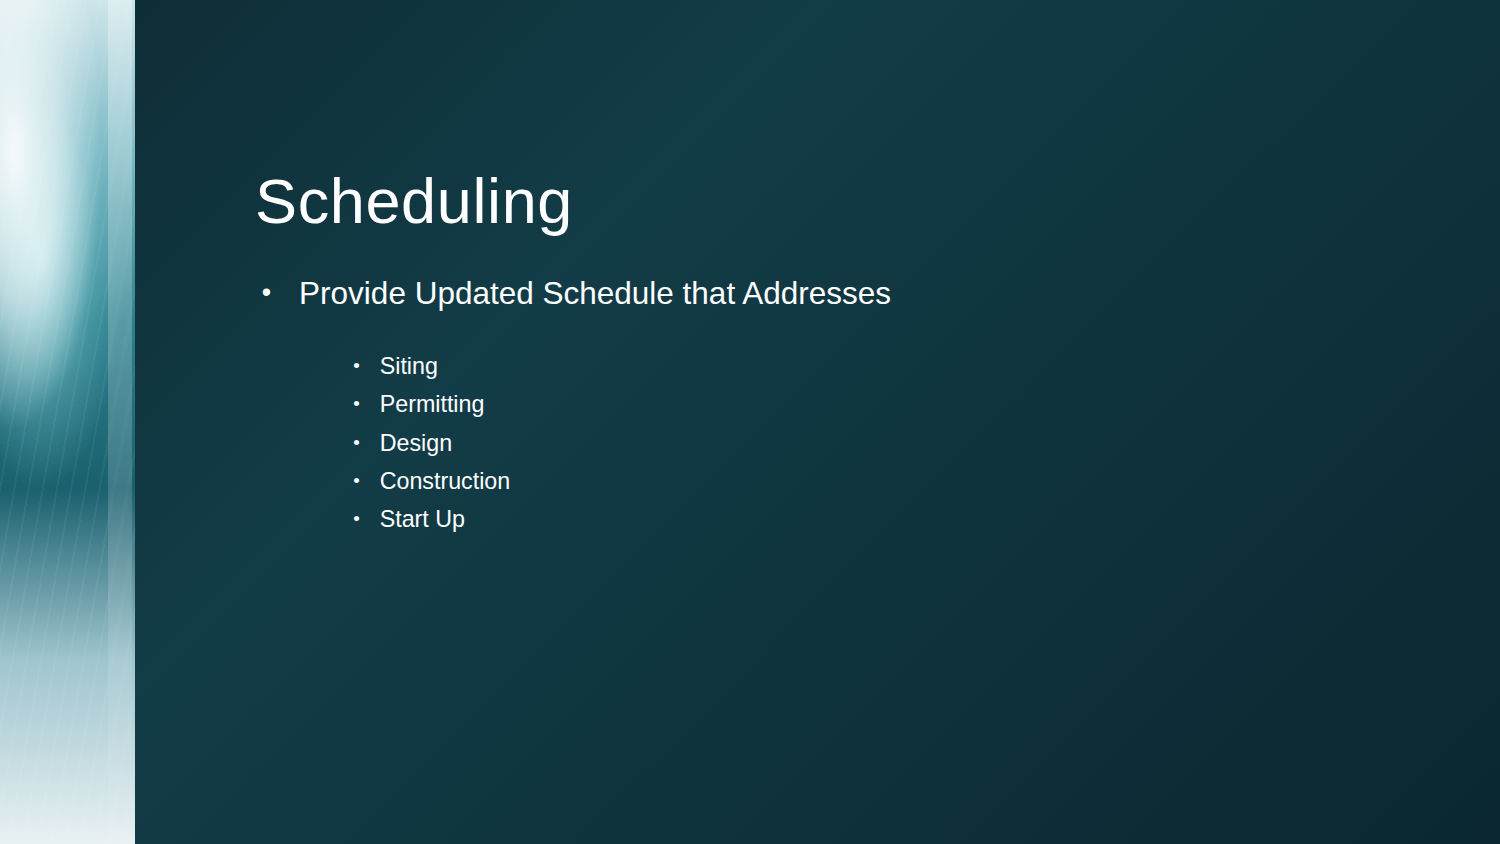Scheduling
Provide Updated Schedule that Addresses
Siting
Permitting
Design
Construction
Start Up